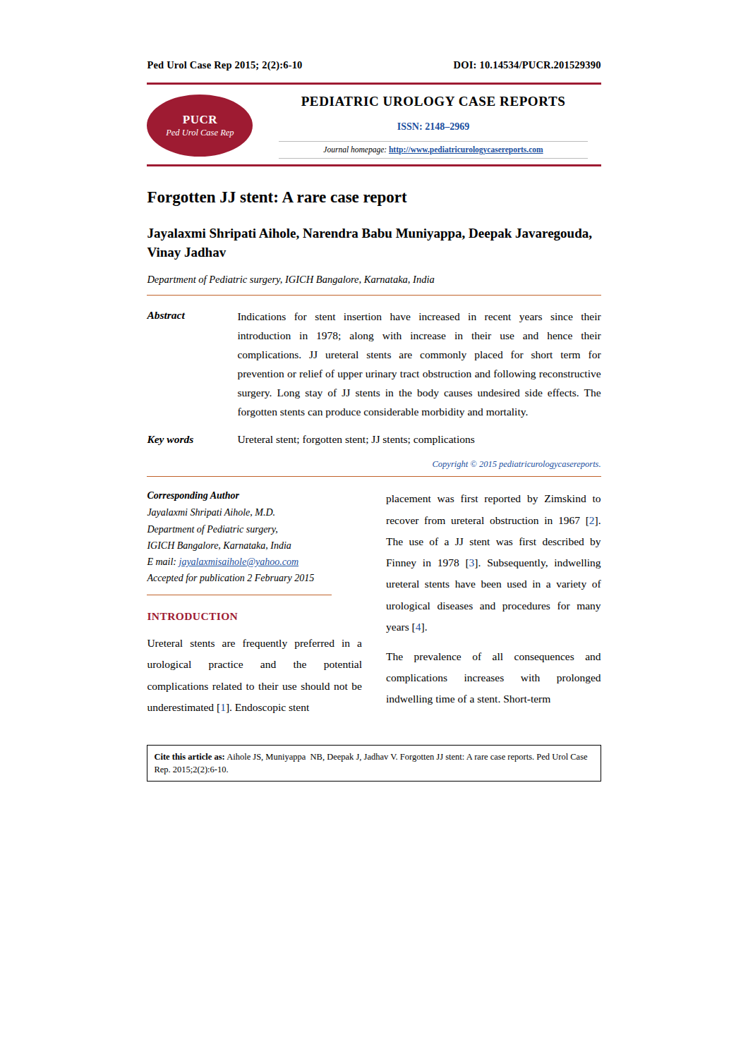Ped Urol Case Rep 2015; 2(2):6-10
DOI: 10.14534/PUCR.201529390
PUCR
Ped Urol Case Rep
PEDIATRIC UROLOGY CASE REPORTS
ISSN: 2148–2969
Journal homepage: http://www.pediatricurologycasereports.com
Forgotten JJ stent: A rare case report
Jayalaxmi Shripati Aihole, Narendra Babu Muniyappa, Deepak Javaregouda, Vinay Jadhav
Department of Pediatric surgery, IGICH Bangalore, Karnataka, India
Abstract
Indications for stent insertion have increased in recent years since their introduction in 1978; along with increase in their use and hence their complications. JJ ureteral stents are commonly placed for short term for prevention or relief of upper urinary tract obstruction and following reconstructive surgery. Long stay of JJ stents in the body causes undesired side effects. The forgotten stents can produce considerable morbidity and mortality.
Key words
Ureteral stent; forgotten stent; JJ stents; complications
Copyright © 2015 pediatricurologycasereports.
Corresponding Author
Jayalaxmi Shripati Aihole, M.D.
Department of Pediatric surgery,
IGICH Bangalore, Karnataka, India
E mail: jayalaxmisaihole@yahoo.com
Accepted for publication 2 February 2015
INTRODUCTION
Ureteral stents are frequently preferred in a urological practice and the potential complications related to their use should not be underestimated [1]. Endoscopic stent
placement was first reported by Zimskind to recover from ureteral obstruction in 1967 [2]. The use of a JJ stent was first described by Finney in 1978 [3]. Subsequently, indwelling ureteral stents have been used in a variety of urological diseases and procedures for many years [4].
The prevalence of all consequences and complications increases with prolonged indwelling time of a stent. Short-term
Cite this article as: Aihole JS, Muniyappa NB, Deepak J, Jadhav V. Forgotten JJ stent: A rare case reports. Ped Urol Case Rep. 2015;2(2):6-10.